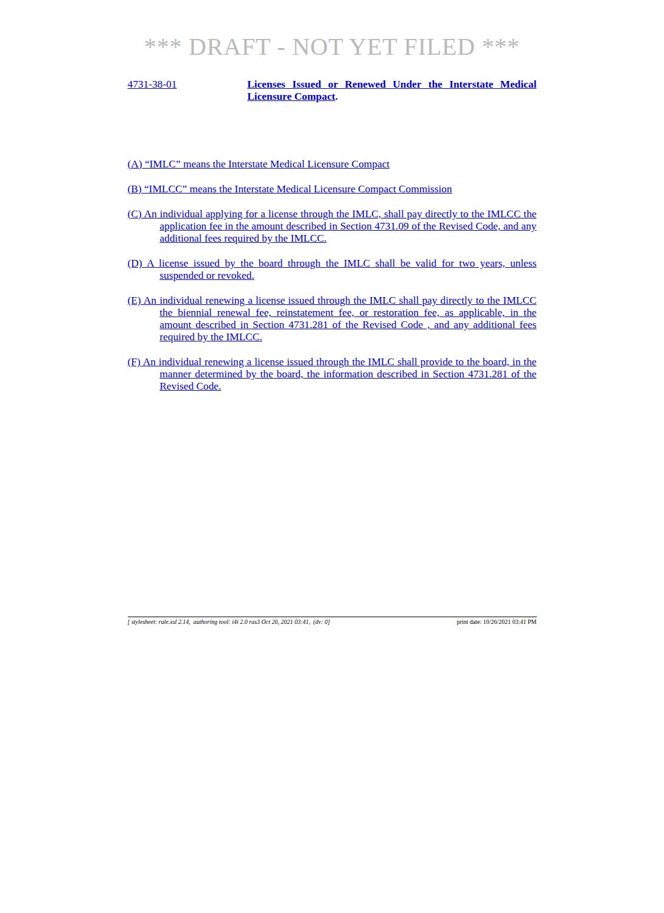*** DRAFT - NOT YET FILED ***
4731-38-01
Licenses Issued or Renewed Under the Interstate Medical Licensure Compact.
(A) “IMLC” means the Interstate Medical Licensure Compact
(B) “IMLCC” means the Interstate Medical Licensure Compact Commission
(C) An individual applying for a license through the IMLC, shall pay directly to the IMLCC the application fee in the amount described in Section 4731.09 of the Revised Code, and any additional fees required by the IMLCC.
(D) A license issued by the board through the IMLC shall be valid for two years, unless suspended or revoked.
(E) An individual renewing a license issued through the IMLC shall pay directly to the IMLCC the biennial renewal fee, reinstatement fee, or restoration fee, as applicable, in the amount described in Section 4731.281 of the Revised Code , and any additional fees required by the IMLCC.
(F) An individual renewing a license issued through the IMLC shall provide to the board, in the manner determined by the board, the information described in Section 4731.281 of the Revised Code.
[ stylesheet: rule.xsl 2.14, authoring tool: i4i 2.0 ras3 Oct 26, 2021 03:41, (dv: 0]
print date: 10/26/2021 03:41 PM